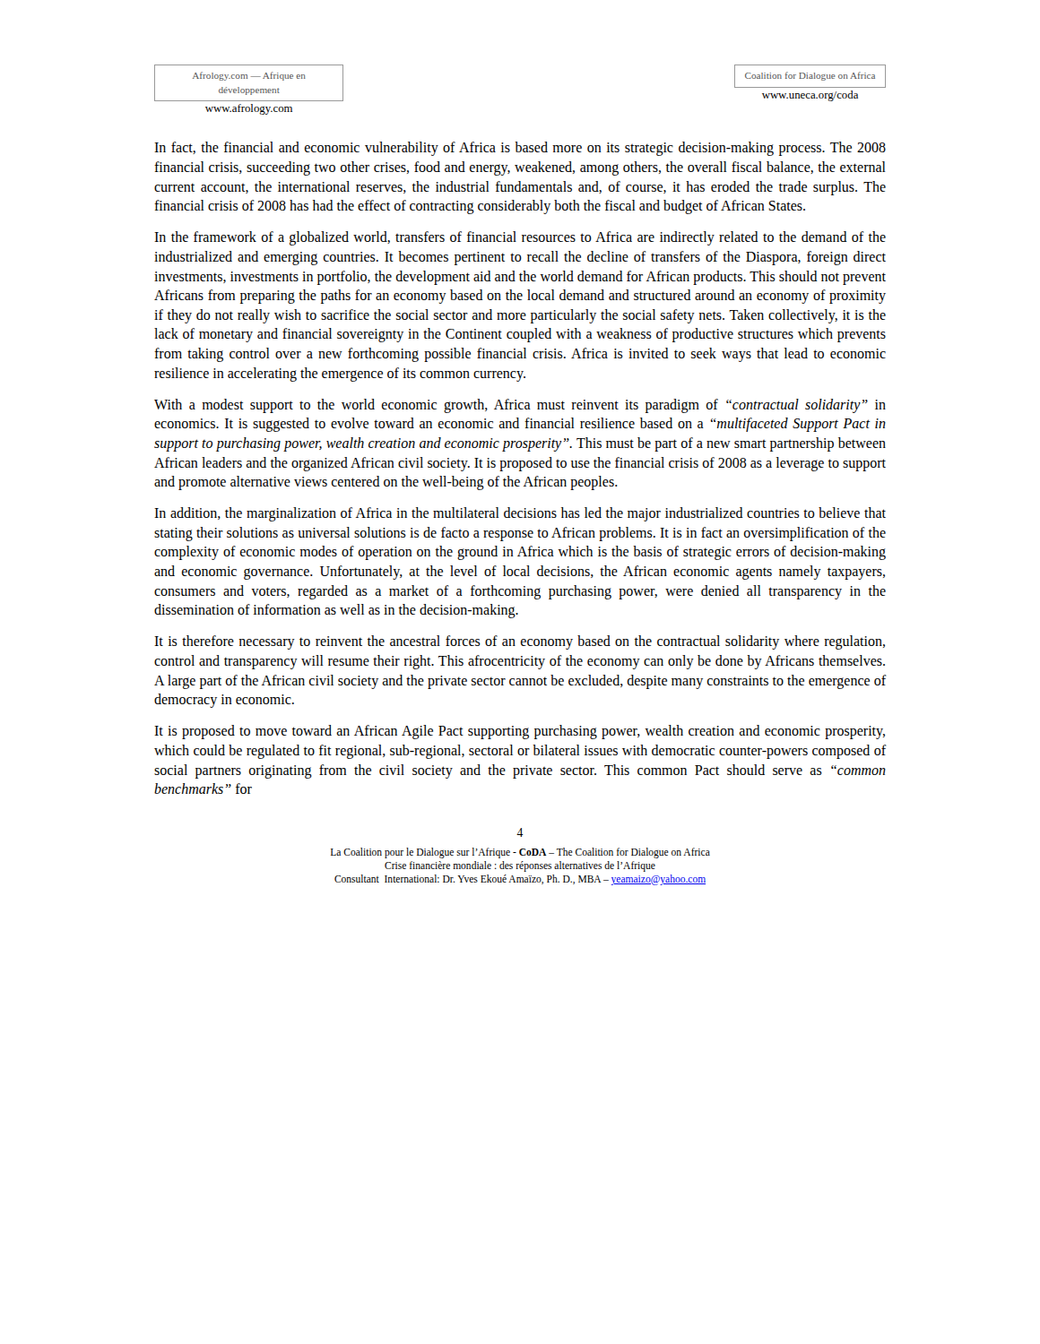Afrology.com — Afrique en développement
www.afrology.com
Coalition for Dialogue on Africa
www.uneca.org/coda
In fact, the financial and economic vulnerability of Africa is based more on its strategic decision-making process. The 2008 financial crisis, succeeding two other crises, food and energy, weakened, among others, the overall fiscal balance, the external current account, the international reserves, the industrial fundamentals and, of course, it has eroded the trade surplus. The financial crisis of 2008 has had the effect of contracting considerably both the fiscal and budget of African States.
In the framework of a globalized world, transfers of financial resources to Africa are indirectly related to the demand of the industrialized and emerging countries. It becomes pertinent to recall the decline of transfers of the Diaspora, foreign direct investments, investments in portfolio, the development aid and the world demand for African products. This should not prevent Africans from preparing the paths for an economy based on the local demand and structured around an economy of proximity if they do not really wish to sacrifice the social sector and more particularly the social safety nets. Taken collectively, it is the lack of monetary and financial sovereignty in the Continent coupled with a weakness of productive structures which prevents from taking control over a new forthcoming possible financial crisis. Africa is invited to seek ways that lead to economic resilience in accelerating the emergence of its common currency.
With a modest support to the world economic growth, Africa must reinvent its paradigm of “contractual solidarity” in economics. It is suggested to evolve toward an economic and financial resilience based on a “multifaceted Support Pact in support to purchasing power, wealth creation and economic prosperity”. This must be part of a new smart partnership between African leaders and the organized African civil society. It is proposed to use the financial crisis of 2008 as a leverage to support and promote alternative views centered on the well-being of the African peoples.
In addition, the marginalization of Africa in the multilateral decisions has led the major industrialized countries to believe that stating their solutions as universal solutions is de facto a response to African problems. It is in fact an oversimplification of the complexity of economic modes of operation on the ground in Africa which is the basis of strategic errors of decision-making and economic governance. Unfortunately, at the level of local decisions, the African economic agents namely taxpayers, consumers and voters, regarded as a market of a forthcoming purchasing power, were denied all transparency in the dissemination of information as well as in the decision-making.
It is therefore necessary to reinvent the ancestral forces of an economy based on the contractual solidarity where regulation, control and transparency will resume their right. This afrocentricity of the economy can only be done by Africans themselves. A large part of the African civil society and the private sector cannot be excluded, despite many constraints to the emergence of democracy in economic.
It is proposed to move toward an African Agile Pact supporting purchasing power, wealth creation and economic prosperity, which could be regulated to fit regional, sub-regional, sectoral or bilateral issues with democratic counter-powers composed of social partners originating from the civil society and the private sector. This common Pact should serve as “common benchmarks” for
4
La Coalition pour le Dialogue sur l’Afrique - CoDA – The Coalition for Dialogue on Africa
Crise financière mondiale : des réponses alternatives de l’Afrique
Consultant International: Dr. Yves Ekoué Amaïzo, Ph. D., MBA – yeamaizo@yahoo.com